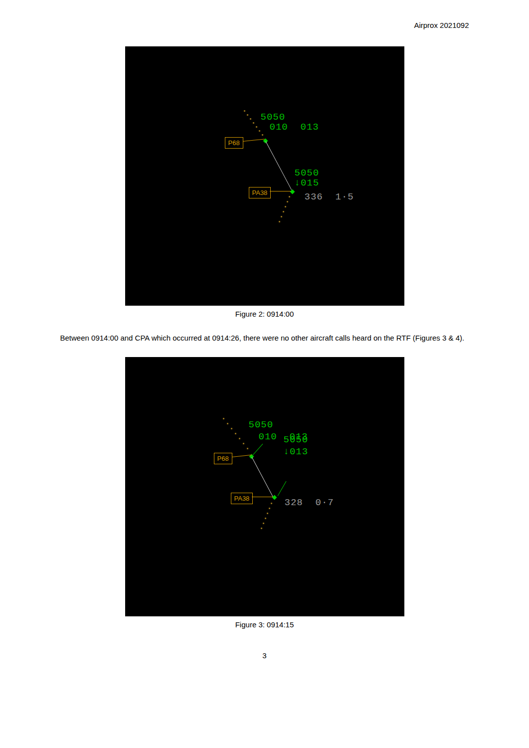Airprox 2021092
5050
010 013
P68
5050
↓015
336 1·5
PA38
Figure 2: 0914:00
Between 0914:00 and CPA which occurred at 0914:26, there were no other aircraft calls heard on the RTF (Figures 3 & 4).
5050
010 013
P68
5050
↓013
328 0·7
PA38
Figure 3: 0914:15
3